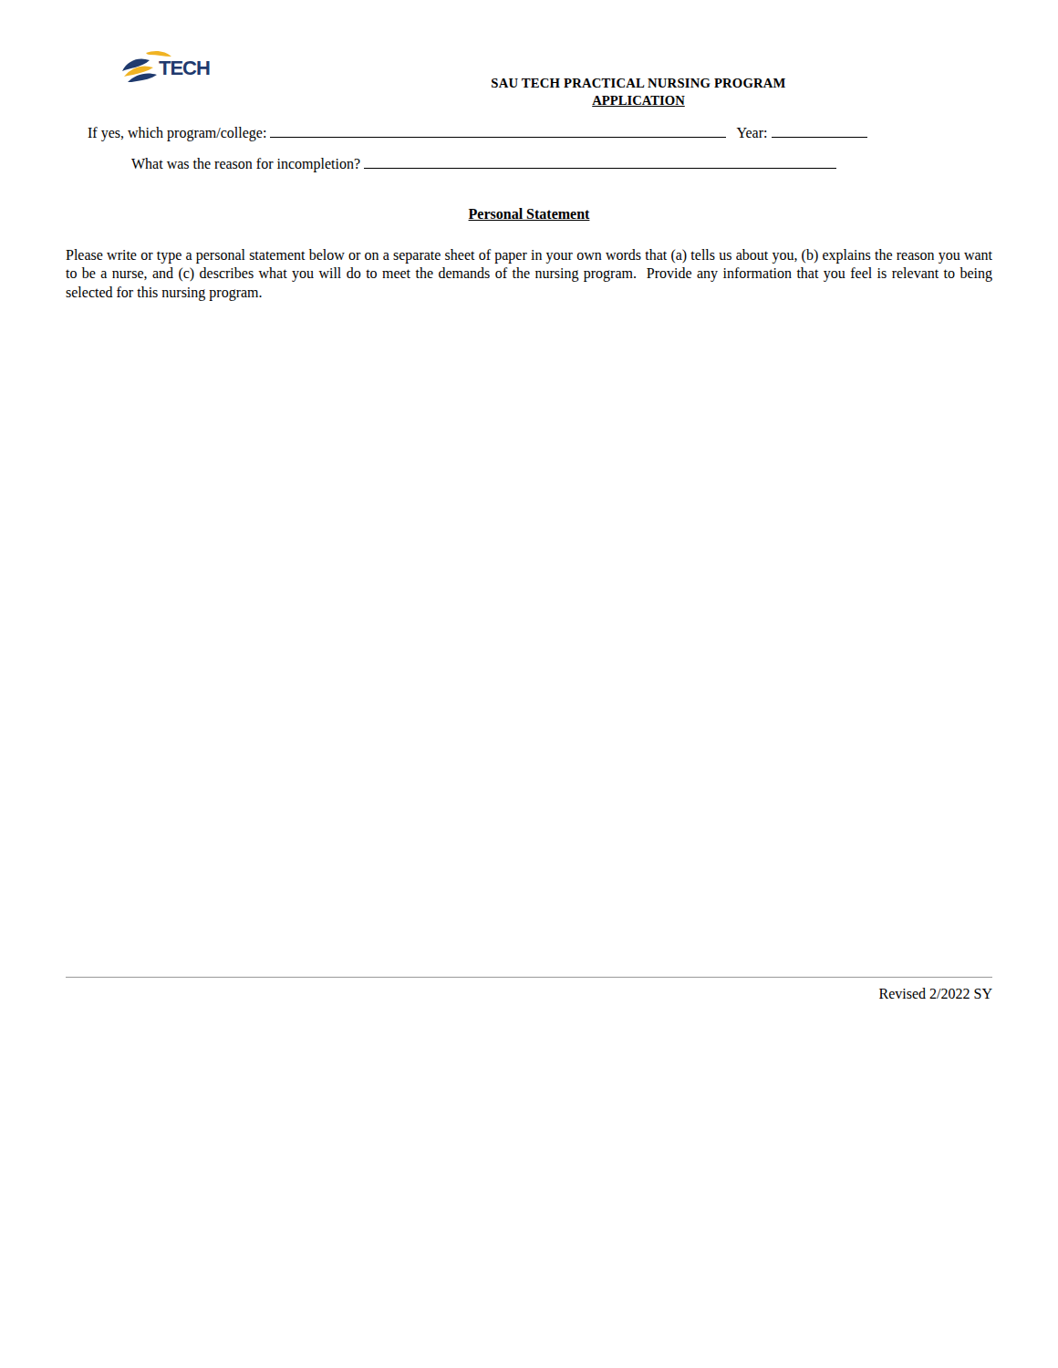TECH
SAU TECH PRACTICAL NURSING PROGRAM
APPLICATION
If yes, which program/college: Year:
What was the reason for incompletion?
Personal Statement
Please write or type a personal statement below or on a separate sheet of paper in your own words that (a) tells us about you, (b) explains the reason you want to be a nurse, and (c) describes what you will do to meet the demands of the nursing program. Provide any information that you feel is relevant to being selected for this nursing program.
Revised 2/2022 SY